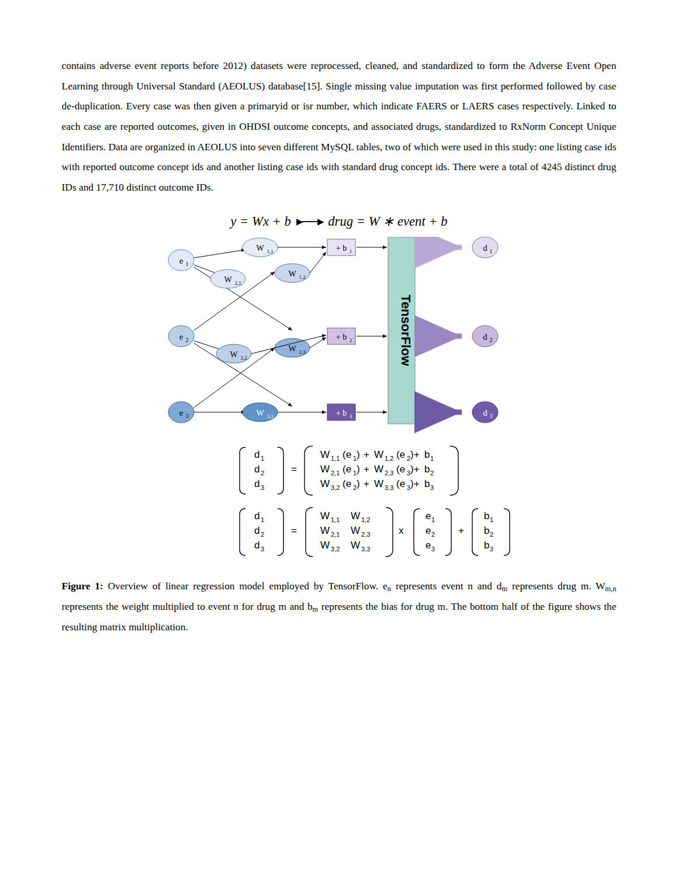contains adverse event reports before 2012) datasets were reprocessed, cleaned, and standardized to form the Adverse Event Open Learning through Universal Standard (AEOLUS) database[15]. Single missing value imputation was first performed followed by case de-duplication. Every case was then given a primaryid or isr number, which indicate FAERS or LAERS cases respectively. Linked to each case are reported outcomes, given in OHDSI outcome concepts, and associated drugs, standardized to RxNorm Concept Unique Identifiers. Data are organized in AEOLUS into seven different MySQL tables, two of which were used in this study: one listing case ids with reported outcome concept ids and another listing case ids with standard drug concept ids. There were a total of 4245 distinct drug IDs and 17,710 distinct outcome IDs.
y = Wx + b ▸──▸ drug = W ∗ event + b
e 1 e 2 e 3 W 1,1 W 2,1 W 1,2 W 3,2 W 2,3 W 3,3 + b 1 + b 2 + b 3 TensorFlow d 1 d 2 d 3 d1 d2 d3 = W1,1 (e1) + W1,2 (e2)+ b1 W2,1 (e1) + W2,3 (e3)+ b2 W3,2 (e2) + W3,3 (e3)+ b3 d1 d2 d3 = W1,1 W1,2 W2,1 W2,3 W3,2 W3,3 x e1 e2 e3 + b1 b2 b3
Figure 1: Overview of linear regression model employed by TensorFlow. en represents event n and dm represents drug m. Wm,n represents the weight multiplied to event n for drug m and bm represents the bias for drug m. The bottom half of the figure shows the resulting matrix multiplication.